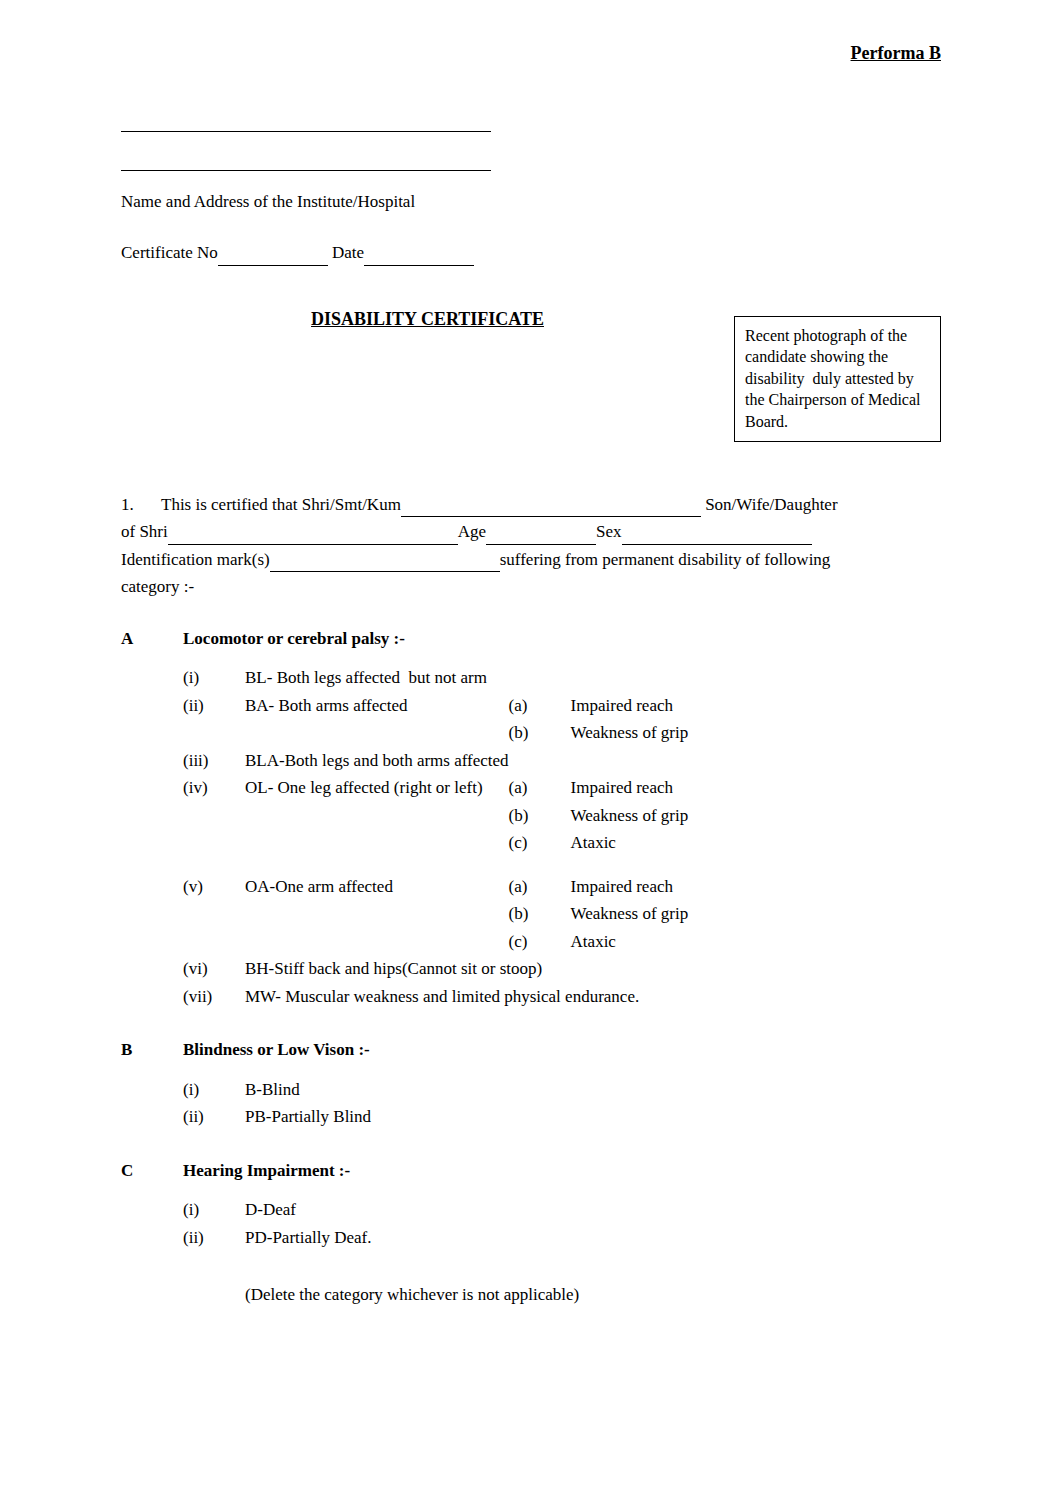Performa B
Name and Address of the Institute/Hospital
Certificate No Date
Recent photograph of the candidate showing the disability duly attested by the Chairperson of Medical Board.
DISABILITY CERTIFICATE
1. This is certified that Shri/Smt/Kum Son/Wife/Daughter
of Shri Age Sex
Identification mark(s) suffering from permanent disability of following
category :-
ALocomotor or cerebral palsy :-
| (i) | BL- Both legs affected but not arm | | |
| (ii) | BA- Both arms affected | (a) | Impaired reach |
| | | (b) | Weakness of grip |
| (iii) | BLA-Both legs and both arms affected | | |
| (iv) | OL- One leg affected (right or left) | (a) | Impaired reach |
| | | (b) | Weakness of grip |
| | | (c) | Ataxic |
| (v) | OA-One arm affected | (a) | Impaired reach |
| | | (b) | Weakness of grip |
| | | (c) | Ataxic |
| (vi) | BH-Stiff back and hips(Cannot sit or stoop) |
| (vii) | MW- Muscular weakness and limited physical endurance. |
BBlindness or Low Vison :-
| (i) | B-Blind |
| (ii) | PB-Partially Blind |
CHearing Impairment :-
| (i) | D-Deaf |
| (ii) | PD-Partially Deaf. |
(Delete the category whichever is not applicable)